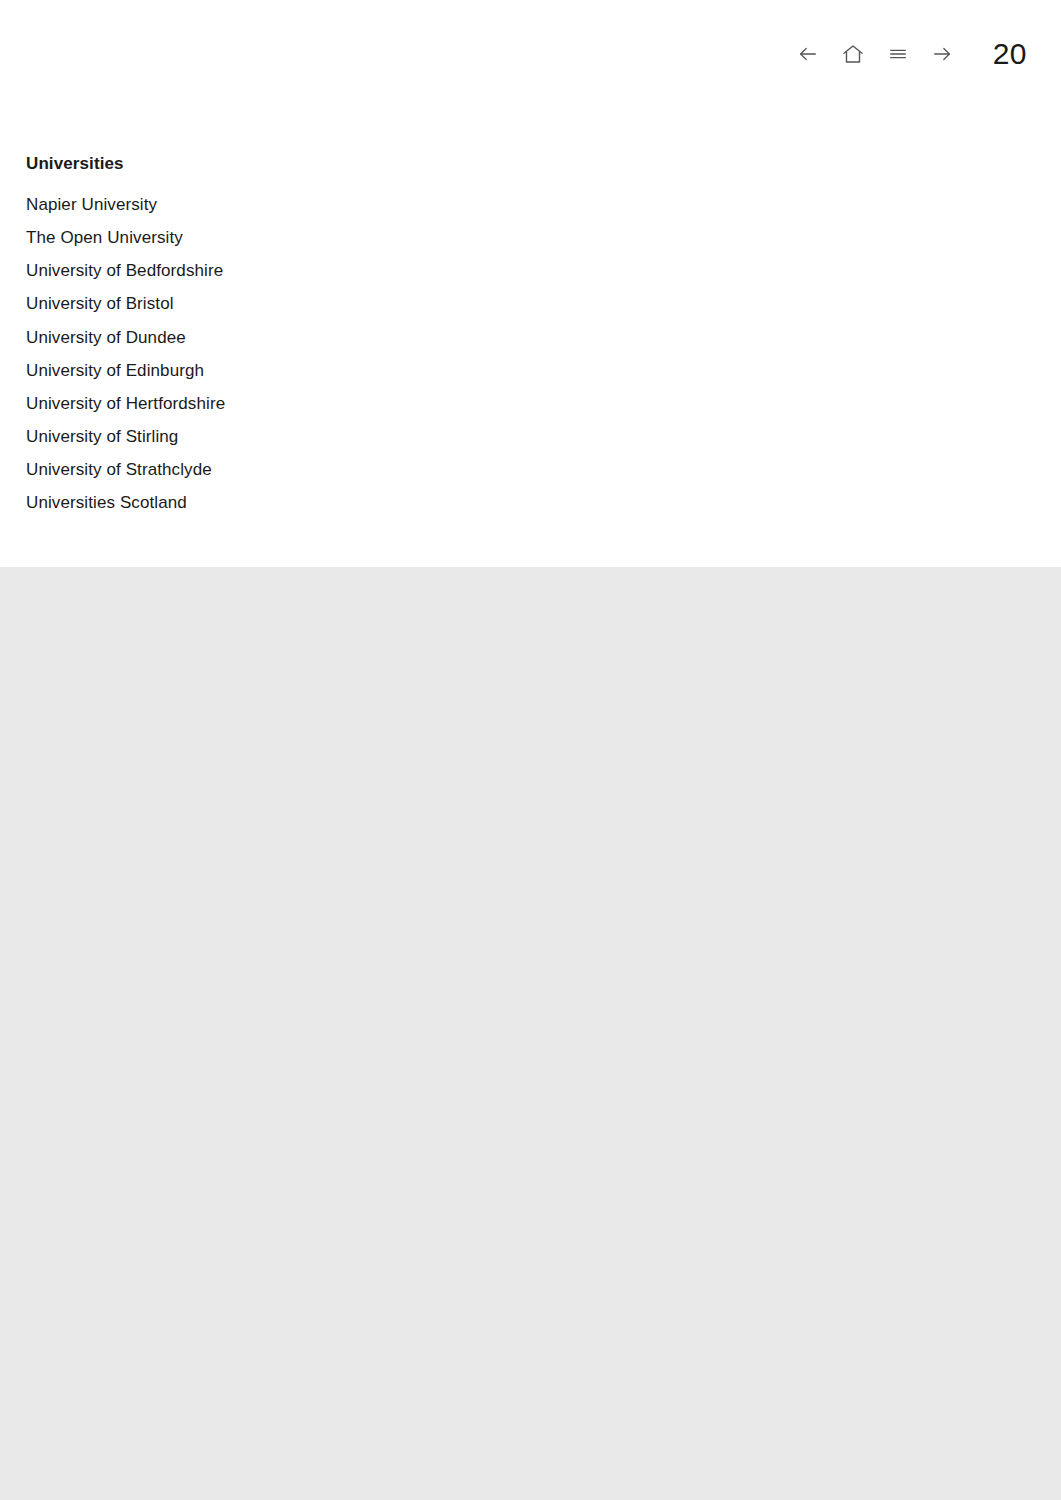20
Universities
Napier University
The Open University
University of Bedfordshire
University of Bristol
University of Dundee
University of Edinburgh
University of Hertfordshire
University of Stirling
University of Strathclyde
Universities Scotland